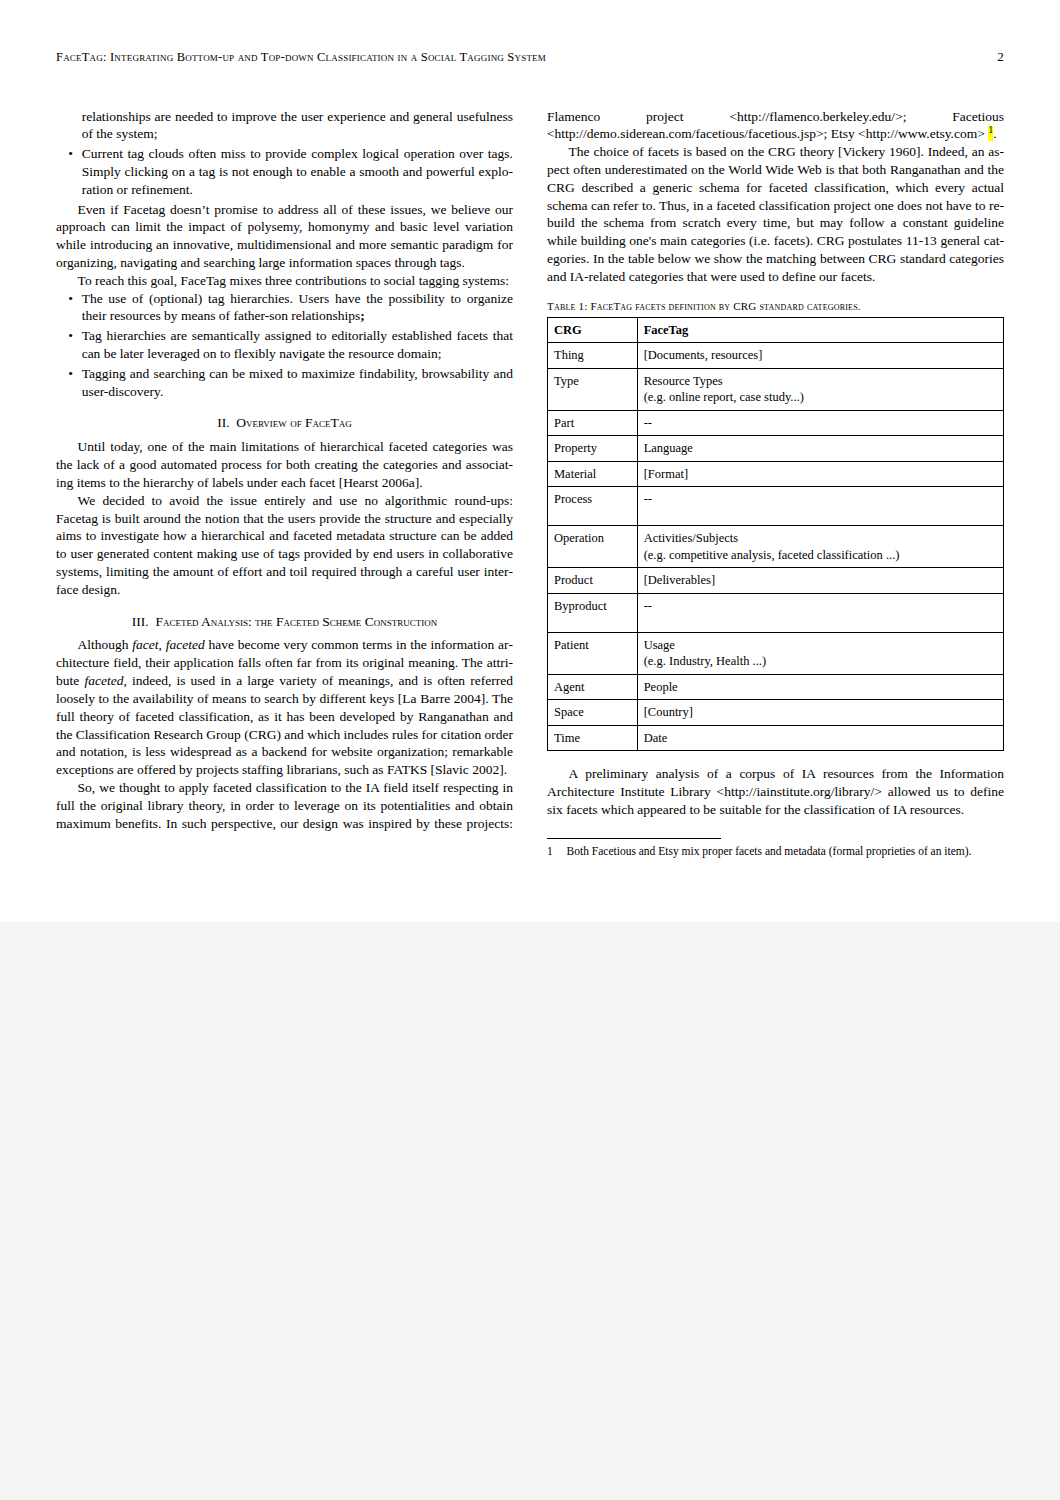FaceTag: Integrating Bottom-up and Top-down Classification in a Social Tagging System 2
relationships are needed to improve the user experience and general usefulness of the system;
Current tag clouds often miss to provide complex logical operation over tags. Simply clicking on a tag is not enough to enable a smooth and powerful exploration or refinement.
Even if Facetag doesn’t promise to address all of these issues, we believe our approach can limit the impact of polysemy, homonymy and basic level variation while introducing an innovative, multidimensional and more semantic paradigm for organizing, navigating and searching large information spaces through tags.
To reach this goal, FaceTag mixes three contributions to social tagging systems:
The use of (optional) tag hierarchies. Users have the possibility to organize their resources by means of father-son relationships;
Tag hierarchies are semantically assigned to editorially established facets that can be later leveraged on to flexibly navigate the resource domain;
Tagging and searching can be mixed to maximize findability, browsability and user-discovery.
II. Overview of FaceTag
Until today, one of the main limitations of hierarchical faceted categories was the lack of a good automated process for both creating the categories and associating items to the hierarchy of labels under each facet [Hearst 2006a].
We decided to avoid the issue entirely and use no algorithmic round-ups: Facetag is built around the notion that the users provide the structure and especially aims to investigate how a hierarchical and faceted metadata structure can be added to user generated content making use of tags provided by end users in collaborative systems, limiting the amount of effort and toil required through a careful user interface design.
III. Faceted Analysis: the Faceted Scheme Construction
Although facet, faceted have become very common terms in the information architecture field, their application falls often far from its original meaning. The attribute faceted, indeed, is used in a large variety of meanings, and is often referred loosely to the availability of means to search by different keys [La Barre 2004]. The full theory of faceted classification, as it has been developed by Ranganathan and the Classification Research Group (CRG) and which includes rules for citation order and notation, is less widespread as a backend for website organization; remarkable exceptions are offered by projects staffing librarians, such as FATKS [Slavic 2002].
So, we thought to apply faceted classification to the IA field itself respecting in full the original library theory, in order to leverage on its potentialities and obtain maximum benefits. In such perspective, our design was inspired by these projects: Flamenco project <http://flamenco.berkeley.edu/>; Facetious <http://demo.siderean.com/facetious/facetious.jsp>; Etsy <http://www.etsy.com> 1.
The choice of facets is based on the CRG theory [Vickery 1960]. Indeed, an aspect often underestimated on the World Wide Web is that both Ranganathan and the CRG described a generic schema for faceted classification, which every actual schema can refer to. Thus, in a faceted classification project one does not have to rebuild the schema from scratch every time, but may follow a constant guideline while building one's main categories (i.e. facets). CRG postulates 11-13 general categories. In the table below we show the matching between CRG standard categories and IA-related categories that were used to define our facets.
Table 1: FaceTag facets definition by CRG standard categories.
| CRG | FaceTag |
| --- | --- |
| Thing | [Documents, resources] |
| Type | Resource Types (e.g. online report, case study...) |
| Part | -- |
| Property | Language |
| Material | [Format] |
| Process | -- |
| Operation | Activities/Subjects (e.g. competitive analysis, faceted classification ...) |
| Product | [Deliverables] |
| Byproduct | -- |
| Patient | Usage (e.g. Industry, Health ...) |
| Agent | People |
| Space | [Country] |
| Time | Date |
A preliminary analysis of a corpus of IA resources from the Information Architecture Institute Library <http://iainstitute.org/library/> allowed us to define six facets which appeared to be suitable for the classification of IA resources.
1 Both Facetious and Etsy mix proper facets and metadata (formal proprieties of an item).